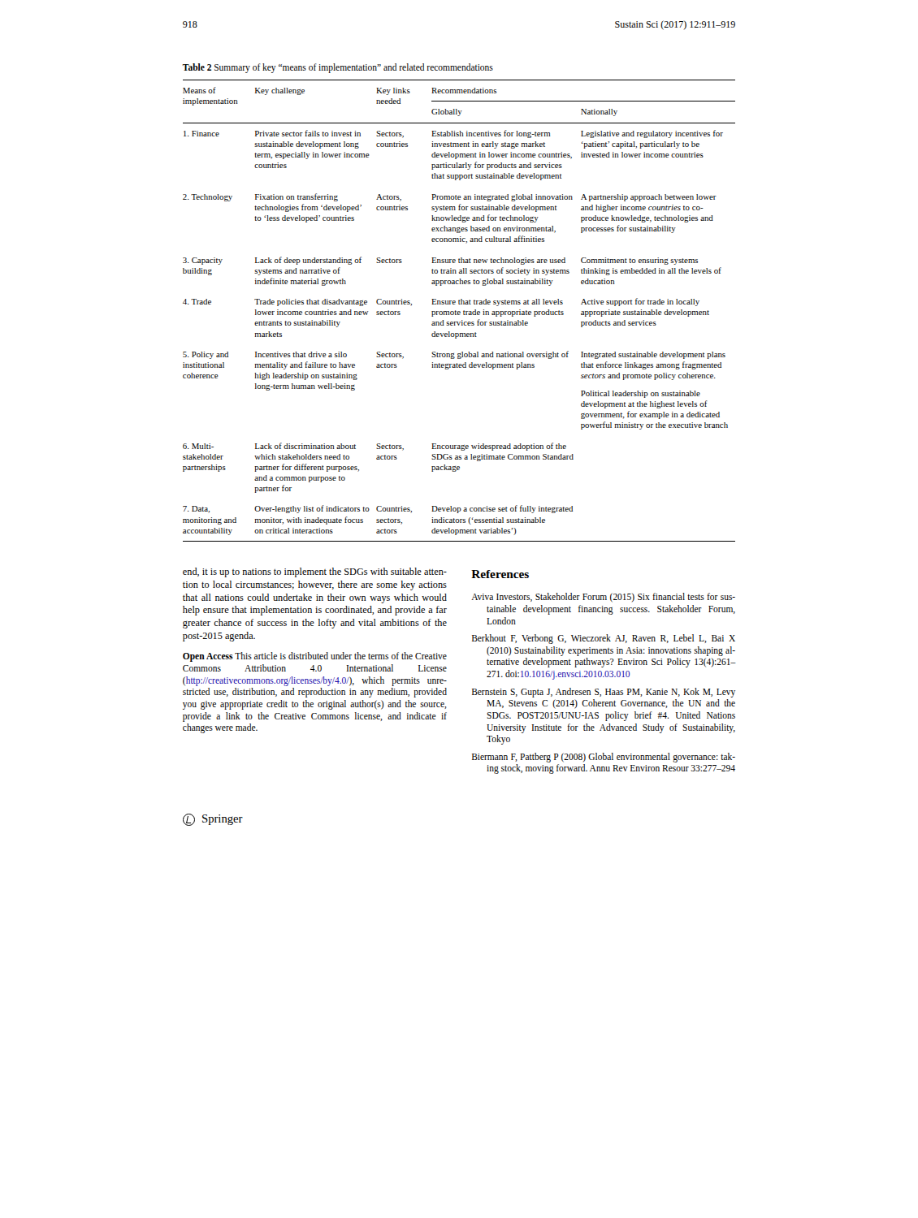918 Sustain Sci (2017) 12:911–919
Table 2 Summary of key “means of implementation” and related recommendations
| Means of implementation | Key challenge | Key links needed | Recommendations |
| --- | --- | --- | --- |
| Globally | Nationally |
| 1. Finance | Private sector fails to invest in sustainable development long term, especially in lower income countries | Sectors, countries | Establish incentives for long-term investment in early stage market development in lower income countries, particularly for products and services that support sustainable development | Legislative and regulatory incentives for ‘patient’ capital, particularly to be invested in lower income countries |
| 2. Technology | Fixation on transferring technologies from ‘developed’ to ‘less developed’ countries | Actors, countries | Promote an integrated global innovation system for sustainable development knowledge and for technology exchanges based on environmental, economic, and cultural affinities | A partnership approach between lower and higher income countries to co-produce knowledge, technologies and processes for sustainability |
| 3. Capacity building | Lack of deep understanding of systems and narrative of indefinite material growth | Sectors | Ensure that new technologies are used to train all sectors of society in systems approaches to global sustainability | Commitment to ensuring systems thinking is embedded in all the levels of education |
| 4. Trade | Trade policies that disadvantage lower income countries and new entrants to sustainability markets | Countries, sectors | Ensure that trade systems at all levels promote trade in appropriate products and services for sustainable development | Active support for trade in locally appropriate sustainable development products and services |
| 5. Policy and institutional coherence | Incentives that drive a silo mentality and failure to have high leadership on sustaining long-term human well-being | Sectors, actors | Strong global and national oversight of integrated development plans | Integrated sustainable development plans that enforce linkages among fragmented sectors and promote policy coherence. Political leadership on sustainable development at the highest levels of government, for example in a dedicated powerful ministry or the executive branch |
| 6. Multi-stakeholder partnerships | Lack of discrimination about which stakeholders need to partner for different purposes, and a common purpose to partner for | Sectors, actors | Encourage widespread adoption of the SDGs as a legitimate Common Standard package | |
| 7. Data, monitoring and accountability | Over-lengthy list of indicators to monitor, with inadequate focus on critical interactions | Countries, sectors, actors | Develop a concise set of fully integrated indicators (‘essential sustainable development variables’) | |
end, it is up to nations to implement the SDGs with suitable attention to local circumstances; however, there are some key actions that all nations could undertake in their own ways which would help ensure that implementation is coordinated, and provide a far greater chance of success in the lofty and vital ambitions of the post-2015 agenda.
Open Access This article is distributed under the terms of the Creative Commons Attribution 4.0 International License (http://creativecommons.org/licenses/by/4.0/), which permits unrestricted use, distribution, and reproduction in any medium, provided you give appropriate credit to the original author(s) and the source, provide a link to the Creative Commons license, and indicate if changes were made.
References
Aviva Investors, Stakeholder Forum (2015) Six financial tests for sustainable development financing success. Stakeholder Forum, London
Berkhout F, Verbong G, Wieczorek AJ, Raven R, Lebel L, Bai X (2010) Sustainability experiments in Asia: innovations shaping alternative development pathways? Environ Sci Policy 13(4):261–271. doi:10.1016/j.envsci.2010.03.010
Bernstein S, Gupta J, Andresen S, Haas PM, Kanie N, Kok M, Levy MA, Stevens C (2014) Coherent Governance, the UN and the SDGs. POST2015/UNU-IAS policy brief #4. United Nations University Institute for the Advanced Study of Sustainability, Tokyo
Biermann F, Pattberg P (2008) Global environmental governance: taking stock, moving forward. Annu Rev Environ Resour 33:277–294
Springer